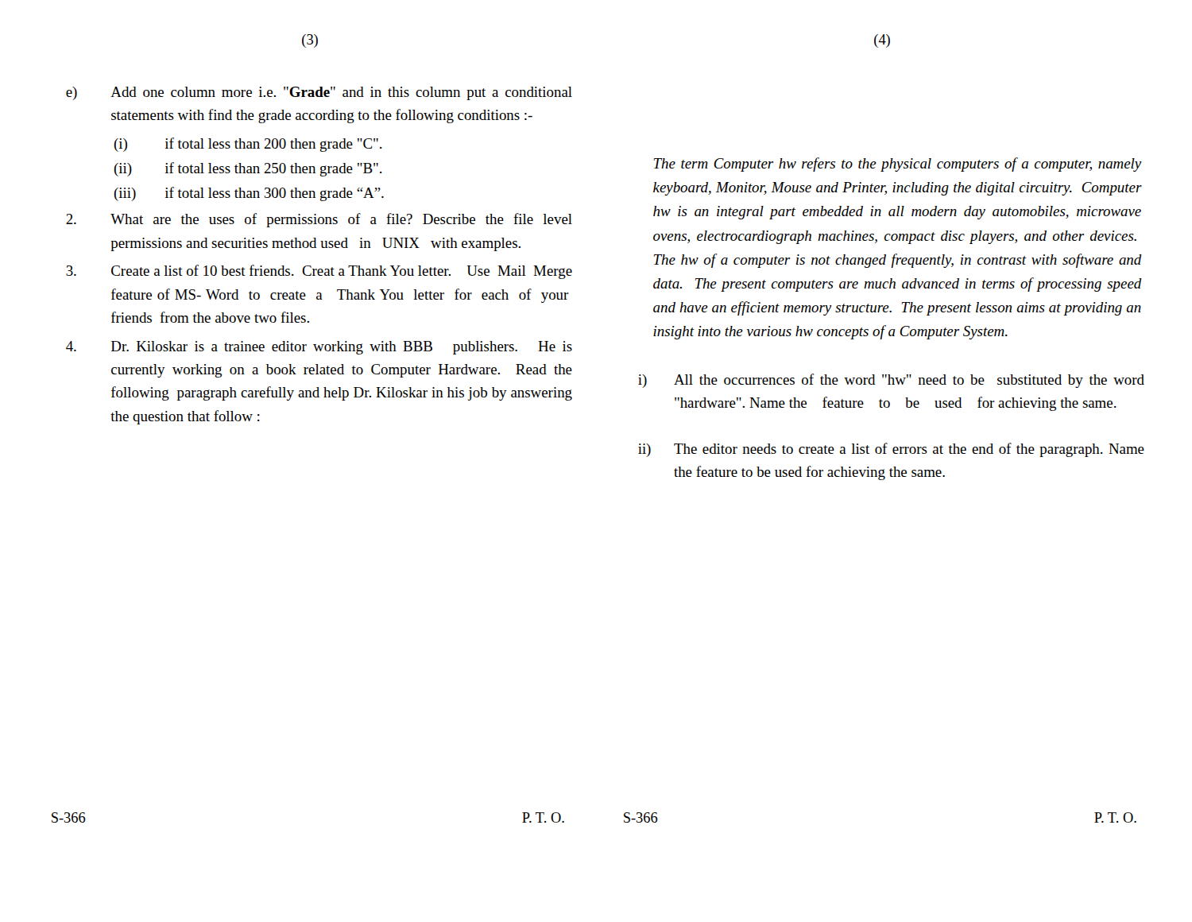(3)
e)
Add one column more i.e. "Grade" and in this column put a conditional statements with find the grade according to the following conditions :-
(i)
if total less than 200 then grade "C".
(ii)
if total less than 250 then grade "B".
(iii)
if total less than 300 then grade “A”.
2.
What are the uses of permissions of a file? Describe the file level permissions and securities method used in UNIX with examples.
3.
Create a list of 10 best friends. Creat a Thank You letter. Use Mail Merge feature of MS- Word to create a Thank You letter for each of your friends from the above two files.
4.
Dr. Kiloskar is a trainee editor working with BBB publishers. He is currently working on a book related to Computer Hardware. Read the following paragraph carefully and help Dr. Kiloskar in his job by answering the question that follow :
S-366 P. T. O.
(4)
The term Computer hw refers to the physical computers of a computer, namely keyboard, Monitor, Mouse and Printer, including the digital circuitry. Computer hw is an integral part embedded in all modern day automobiles, microwave ovens, electrocardiograph machines, compact disc players, and other devices. The hw of a computer is not changed frequently, in contrast with software and data. The present computers are much advanced in terms of processing speed and have an efficient memory structure. The present lesson aims at providing an insight into the various hw concepts of a Computer System.
i)
All the occurrences of the word "hw" need to be substituted by the word "hardware". Name the feature to be used for achieving the same.
ii)
The editor needs to create a list of errors at the end of the paragraph. Name the feature to be used for achieving the same.
S-366 P. T. O.